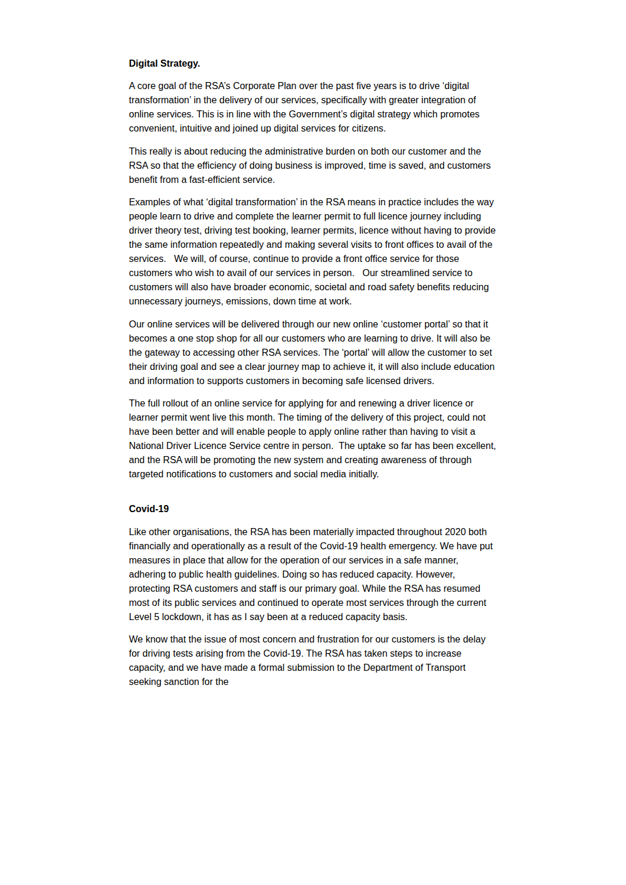Digital Strategy.
A core goal of the RSA’s Corporate Plan over the past five years is to drive ‘digital transformation’ in the delivery of our services, specifically with greater integration of online services. This is in line with the Government’s digital strategy which promotes convenient, intuitive and joined up digital services for citizens.
This really is about reducing the administrative burden on both our customer and the RSA so that the efficiency of doing business is improved, time is saved, and customers benefit from a fast-efficient service.
Examples of what ‘digital transformation’ in the RSA means in practice includes the way people learn to drive and complete the learner permit to full licence journey including driver theory test, driving test booking, learner permits, licence without having to provide the same information repeatedly and making several visits to front offices to avail of the services. We will, of course, continue to provide a front office service for those customers who wish to avail of our services in person. Our streamlined service to customers will also have broader economic, societal and road safety benefits reducing unnecessary journeys, emissions, down time at work.
Our online services will be delivered through our new online ‘customer portal’ so that it becomes a one stop shop for all our customers who are learning to drive. It will also be the gateway to accessing other RSA services. The ‘portal’ will allow the customer to set their driving goal and see a clear journey map to achieve it, it will also include education and information to supports customers in becoming safe licensed drivers.
The full rollout of an online service for applying for and renewing a driver licence or learner permit went live this month. The timing of the delivery of this project, could not have been better and will enable people to apply online rather than having to visit a National Driver Licence Service centre in person. The uptake so far has been excellent, and the RSA will be promoting the new system and creating awareness of through targeted notifications to customers and social media initially.
Covid-19
Like other organisations, the RSA has been materially impacted throughout 2020 both financially and operationally as a result of the Covid-19 health emergency. We have put measures in place that allow for the operation of our services in a safe manner, adhering to public health guidelines. Doing so has reduced capacity. However, protecting RSA customers and staff is our primary goal. While the RSA has resumed most of its public services and continued to operate most services through the current Level 5 lockdown, it has as I say been at a reduced capacity basis.
We know that the issue of most concern and frustration for our customers is the delay for driving tests arising from the Covid-19. The RSA has taken steps to increase capacity, and we have made a formal submission to the Department of Transport seeking sanction for the